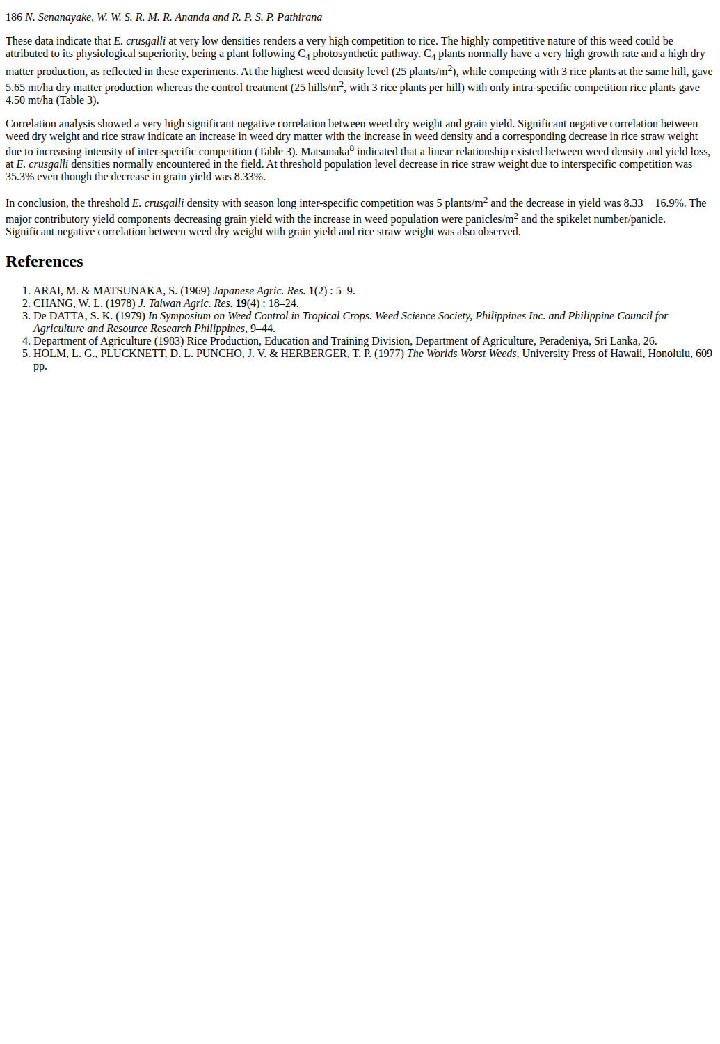186 N. Senanayake, W. W. S. R. M. R. Ananda and R. P. S. P. Pathirana
These data indicate that E. crusgalli at very low densities renders a very high competition to rice. The highly competitive nature of this weed could be attributed to its physiological superiority, being a plant following C4 photosynthetic pathway. C4 plants normally have a very high growth rate and a high dry matter production, as reflected in these experiments. At the highest weed density level (25 plants/m2), while competing with 3 rice plants at the same hill, gave 5.65 mt/ha dry matter production whereas the control treatment (25 hills/m2, with 3 rice plants per hill) with only intra-specific competition rice plants gave 4.50 mt/ha (Table 3).
Correlation analysis showed a very high significant negative correlation between weed dry weight and grain yield. Significant negative correlation between weed dry weight and rice straw indicate an increase in weed dry matter with the increase in weed density and a corresponding decrease in rice straw weight due to increasing intensity of inter-specific competition (Table 3). Matsunaka8 indicated that a linear relationship existed between weed density and yield loss, at E. crusgalli densities normally encountered in the field. At threshold population level decrease in rice straw weight due to interspecific competition was 35.3% even though the decrease in grain yield was 8.33%.
In conclusion, the threshold E. crusgalli density with season long inter-specific competition was 5 plants/m2 and the decrease in yield was 8.33 − 16.9%. The major contributory yield components decreasing grain yield with the increase in weed population were panicles/m2 and the spikelet number/panicle. Significant negative correlation between weed dry weight with grain yield and rice straw weight was also observed.
References
ARAI, M. & MATSUNAKA, S. (1969) Japanese Agric. Res. 1(2) : 5–9.
CHANG, W. L. (1978) J. Taiwan Agric. Res. 19(4) : 18–24.
De DATTA, S. K. (1979) In Symposium on Weed Control in Tropical Crops. Weed Science Society, Philippines Inc. and Philippine Council for Agriculture and Resource Research Philippines, 9–44.
Department of Agriculture (1983) Rice Production, Education and Training Division, Department of Agriculture, Peradeniya, Sri Lanka, 26.
HOLM, L. G., PLUCKNETT, D. L. PUNCHO, J. V. & HERBERGER, T. P. (1977) The Worlds Worst Weeds, University Press of Hawaii, Honolulu, 609 pp.